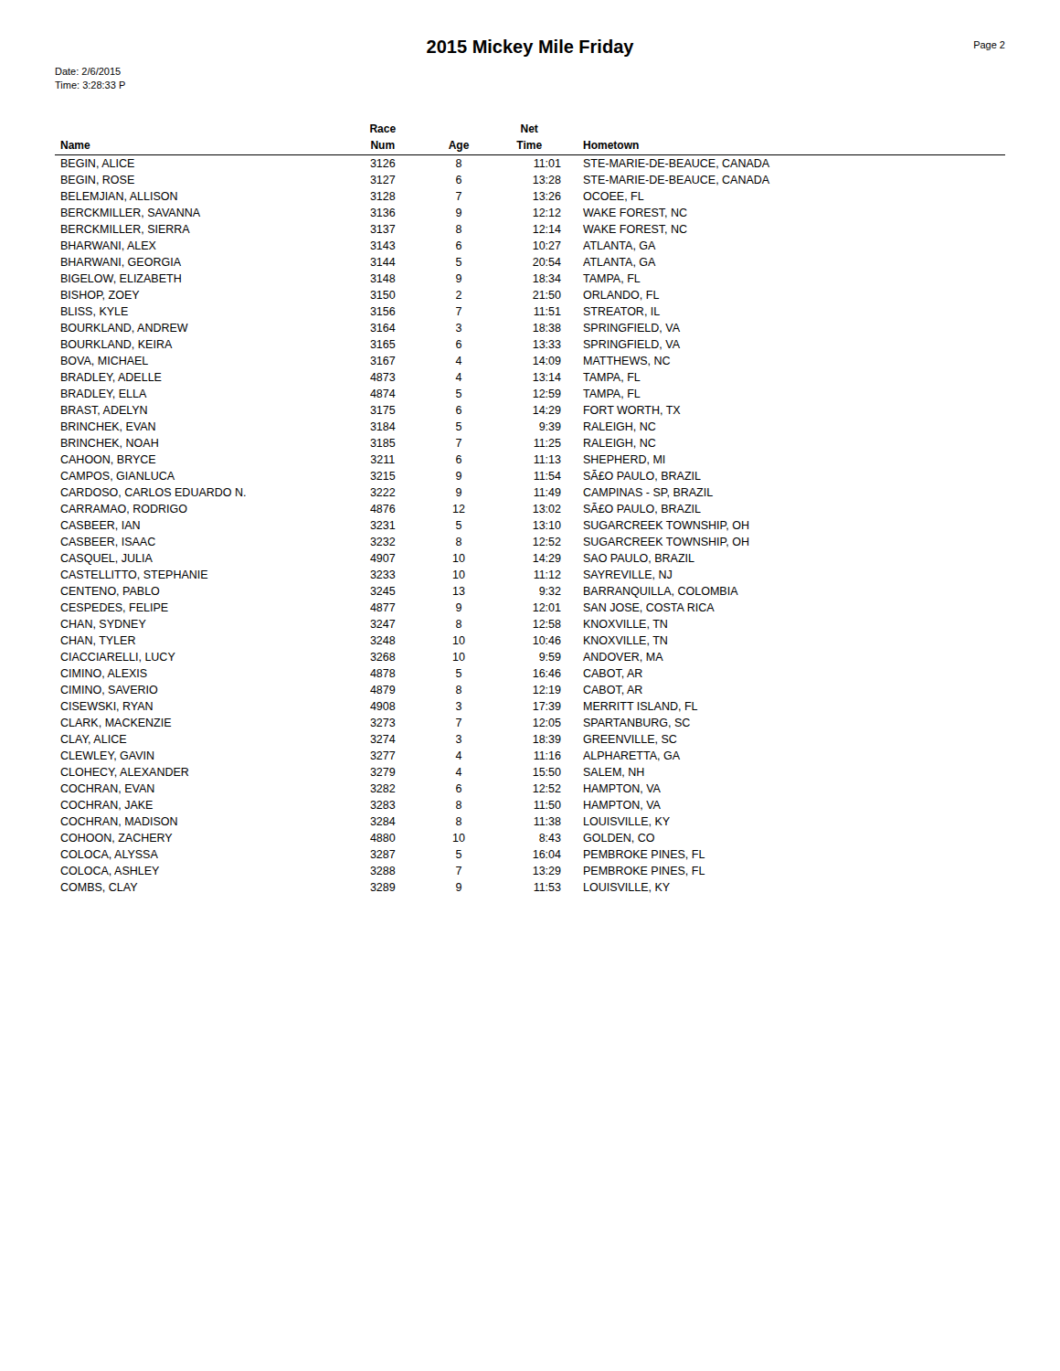2015 Mickey Mile Friday
Date: 2/6/2015
Time: 3:28:33 P
Page 2
| | Race | | Net | |
| --- | --- | --- | --- | --- |
| Name | Num | Age | Time | Hometown |
| BEGIN, ALICE | 3126 | 8 | 11:01 | STE-MARIE-DE-BEAUCE, CANADA |
| BEGIN, ROSE | 3127 | 6 | 13:28 | STE-MARIE-DE-BEAUCE, CANADA |
| BELEMJIAN, ALLISON | 3128 | 7 | 13:26 | OCOEE, FL |
| BERCKMILLER, SAVANNA | 3136 | 9 | 12:12 | WAKE FOREST, NC |
| BERCKMILLER, SIERRA | 3137 | 8 | 12:14 | WAKE FOREST, NC |
| BHARWANI, ALEX | 3143 | 6 | 10:27 | ATLANTA, GA |
| BHARWANI, GEORGIA | 3144 | 5 | 20:54 | ATLANTA, GA |
| BIGELOW, ELIZABETH | 3148 | 9 | 18:34 | TAMPA, FL |
| BISHOP, ZOEY | 3150 | 2 | 21:50 | ORLANDO, FL |
| BLISS, KYLE | 3156 | 7 | 11:51 | STREATOR, IL |
| BOURKLAND, ANDREW | 3164 | 3 | 18:38 | SPRINGFIELD, VA |
| BOURKLAND, KEIRA | 3165 | 6 | 13:33 | SPRINGFIELD, VA |
| BOVA, MICHAEL | 3167 | 4 | 14:09 | MATTHEWS, NC |
| BRADLEY, ADELLE | 4873 | 4 | 13:14 | TAMPA, FL |
| BRADLEY, ELLA | 4874 | 5 | 12:59 | TAMPA, FL |
| BRAST, ADELYN | 3175 | 6 | 14:29 | FORT WORTH, TX |
| BRINCHEK, EVAN | 3184 | 5 | 9:39 | RALEIGH, NC |
| BRINCHEK, NOAH | 3185 | 7 | 11:25 | RALEIGH, NC |
| CAHOON, BRYCE | 3211 | 6 | 11:13 | SHEPHERD, MI |
| CAMPOS, GIANLUCA | 3215 | 9 | 11:54 | SÃ£O PAULO, BRAZIL |
| CARDOSO, CARLOS EDUARDO N. | 3222 | 9 | 11:49 | CAMPINAS - SP, BRAZIL |
| CARRAMAO, RODRIGO | 4876 | 12 | 13:02 | SÃ£O PAULO, BRAZIL |
| CASBEER, IAN | 3231 | 5 | 13:10 | SUGARCREEK TOWNSHIP, OH |
| CASBEER, ISAAC | 3232 | 8 | 12:52 | SUGARCREEK TOWNSHIP, OH |
| CASQUEL, JULIA | 4907 | 10 | 14:29 | SAO PAULO, BRAZIL |
| CASTELLITTO, STEPHANIE | 3233 | 10 | 11:12 | SAYREVILLE, NJ |
| CENTENO, PABLO | 3245 | 13 | 9:32 | BARRANQUILLA, COLOMBIA |
| CESPEDES, FELIPE | 4877 | 9 | 12:01 | SAN JOSE, COSTA RICA |
| CHAN, SYDNEY | 3247 | 8 | 12:58 | KNOXVILLE, TN |
| CHAN, TYLER | 3248 | 10 | 10:46 | KNOXVILLE, TN |
| CIACCIARELLI, LUCY | 3268 | 10 | 9:59 | ANDOVER, MA |
| CIMINO, ALEXIS | 4878 | 5 | 16:46 | CABOT, AR |
| CIMINO, SAVERIO | 4879 | 8 | 12:19 | CABOT, AR |
| CISEWSKI, RYAN | 4908 | 3 | 17:39 | MERRITT ISLAND, FL |
| CLARK, MACKENZIE | 3273 | 7 | 12:05 | SPARTANBURG, SC |
| CLAY, ALICE | 3274 | 3 | 18:39 | GREENVILLE, SC |
| CLEWLEY, GAVIN | 3277 | 4 | 11:16 | ALPHARETTA, GA |
| CLOHECY, ALEXANDER | 3279 | 4 | 15:50 | SALEM, NH |
| COCHRAN, EVAN | 3282 | 6 | 12:52 | HAMPTON, VA |
| COCHRAN, JAKE | 3283 | 8 | 11:50 | HAMPTON, VA |
| COCHRAN, MADISON | 3284 | 8 | 11:38 | LOUISVILLE, KY |
| COHOON, ZACHERY | 4880 | 10 | 8:43 | GOLDEN, CO |
| COLOCA, ALYSSA | 3287 | 5 | 16:04 | PEMBROKE PINES, FL |
| COLOCA, ASHLEY | 3288 | 7 | 13:29 | PEMBROKE PINES, FL |
| COMBS, CLAY | 3289 | 9 | 11:53 | LOUISVILLE, KY |